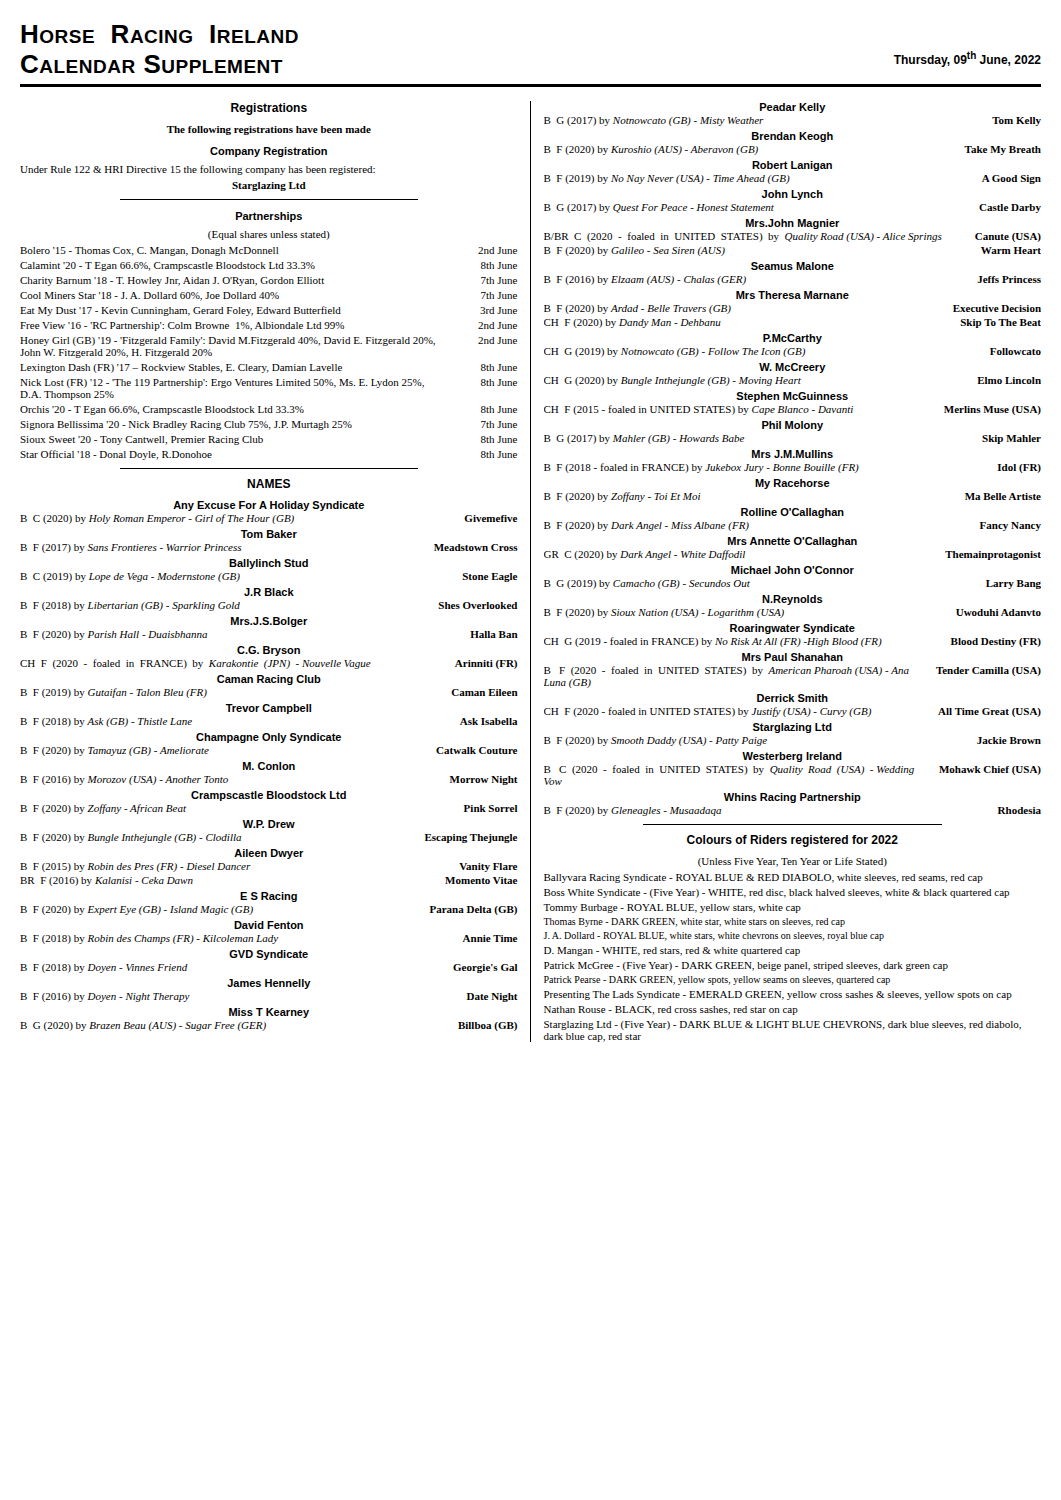HORSE RACING IRELAND
CALENDAR SUPPLEMENT
Thursday, 09th June, 2022
Registrations
The following registrations have been made
Company Registration
Under Rule 122 & HRI Directive 15 the following company has been registered:
Starglazing Ltd
Partnerships
(Equal shares unless stated)
2nd June Bolero '15 - Thomas Cox, C. Mangan, Donagh McDonnell
8th June Calamint '20 - T Egan 66.6%, Crampscastle Bloodstock Ltd 33.3%
7th June Charity Barnum '18 - T. Howley Jnr, Aidan J. O'Ryan, Gordon Elliott
7th June Cool Miners Star '18 - J. A. Dollard 60%, Joe Dollard 40%
3rd June Eat My Dust '17 - Kevin Cunningham, Gerard Foley, Edward Butterfield
2nd June Free View '16 - 'RC Partnership': Colm Browne 1%, Albiondale Ltd 99%
2nd June Honey Girl (GB) '19 - 'Fitzgerald Family': David M.Fitzgerald 40%, David E. Fitzgerald 20%, John W. Fitzgerald 20%, H. Fitzgerald 20%
8th June Lexington Dash (FR) '17 – Rockview Stables, E. Cleary, Damian Lavelle
8th June Nick Lost (FR) '12 - 'The 119 Partnership': Ergo Ventures Limited 50%, Ms. E. Lydon 25%, D.A. Thompson 25%
8th June Orchis '20 - T Egan 66.6%, Crampscastle Bloodstock Ltd 33.3%
7th June Signora Bellissima '20 - Nick Bradley Racing Club 75%, J.P. Murtagh 25%
8th June Sioux Sweet '20 - Tony Cantwell, Premier Racing Club
8th June Star Official '18 - Donal Doyle, R.Donohoe
NAMES
Any Excuse For A Holiday Syndicate
Givemefive B C (2020) by Holy Roman Emperor - Girl of The Hour (GB)
Tom Baker
Meadstown Cross B F (2017) by Sans Frontieres - Warrior Princess
Ballylinch Stud
Stone Eagle B C (2019) by Lope de Vega - Modernstone (GB)
J.R Black
Shes Overlooked B F (2018) by Libertarian (GB) - Sparkling Gold
Mrs.J.S.Bolger
Halla Ban B F (2020) by Parish Hall - Duaisbhanna
C.G. Bryson
Arinniti (FR) CH F (2020 - foaled in FRANCE) by Karakontie (JPN) - Nouvelle Vague
Caman Racing Club
Caman Eileen B F (2019) by Gutaifan - Talon Bleu (FR)
Trevor Campbell
Ask Isabella B F (2018) by Ask (GB) - Thistle Lane
Champagne Only Syndicate
Catwalk Couture B F (2020) by Tamayuz (GB) - Ameliorate
M. Conlon
Morrow Night B F (2016) by Morozov (USA) - Another Tonto
Crampscastle Bloodstock Ltd
Pink Sorrel B F (2020) by Zoffany - African Beat
W.P. Drew
Escaping Thejungle B F (2020) by Bungle Inthejungle (GB) - Clodilla
Aileen Dwyer
Vanity Flare B F (2015) by Robin des Pres (FR) - Diesel Dancer
Momento Vitae BR F (2016) by Kalanisi - Ceka Dawn
E S Racing
Parana Delta (GB) B F (2020) by Expert Eye (GB) - Island Magic (GB)
David Fenton
Annie Time B F (2018) by Robin des Champs (FR) - Kilcoleman Lady
GVD Syndicate
Georgie's Gal B F (2018) by Doyen - Vinnes Friend
James Hennelly
Date Night B F (2016) by Doyen - Night Therapy
Miss T Kearney
Billboa (GB) B G (2020) by Brazen Beau (AUS) - Sugar Free (GER)
Peadar Kelly
Tom Kelly B G (2017) by Notnowcato (GB) - Misty Weather
Brendan Keogh
Take My Breath B F (2020) by Kuroshio (AUS) - Aberavon (GB)
Robert Lanigan
A Good Sign B F (2019) by No Nay Never (USA) - Time Ahead (GB)
John Lynch
Castle Darby B G (2017) by Quest For Peace - Honest Statement
Mrs.John Magnier
Canute (USA) B/BR C (2020 - foaled in UNITED STATES) by Quality Road (USA) - Alice Springs
Warm Heart B F (2020) by Galileo - Sea Siren (AUS)
Seamus Malone
Jeffs Princess B F (2016) by Elzaam (AUS) - Chalas (GER)
Mrs Theresa Marnane
Executive Decision B F (2020) by Ardad - Belle Travers (GB)
Skip To The Beat CH F (2020) by Dandy Man - Dehbanu
P.McCarthy
Followcato CH G (2019) by Notnowcato (GB) - Follow The Icon (GB)
W. McCreery
Elmo Lincoln CH G (2020) by Bungle Inthejungle (GB) - Moving Heart
Stephen McGuinness
Merlins Muse (USA) CH F (2015 - foaled in UNITED STATES) by Cape Blanco - Davanti
Phil Molony
Skip Mahler B G (2017) by Mahler (GB) - Howards Babe
Mrs J.M.Mullins
Idol (FR) B F (2018 - foaled in FRANCE) by Jukebox Jury - Bonne Bouille (FR)
My Racehorse
Ma Belle Artiste B F (2020) by Zoffany - Toi Et Moi
Rolline O'Callaghan
Fancy Nancy B F (2020) by Dark Angel - Miss Albane (FR)
Mrs Annette O'Callaghan
Themainprotagonist GR C (2020) by Dark Angel - White Daffodil
Michael John O'Connor
Larry Bang B G (2019) by Camacho (GB) - Secundos Out
N.Reynolds
Uwoduhi Adanvto B F (2020) by Sioux Nation (USA) - Logarithm (USA)
Roaringwater Syndicate
Blood Destiny (FR) CH G (2019 - foaled in FRANCE) by No Risk At All (FR) -High Blood (FR)
Mrs Paul Shanahan
Tender Camilla (USA) B F (2020 - foaled in UNITED STATES) by American Pharoah (USA) - Ana Luna (GB)
Derrick Smith
All Time Great (USA) CH F (2020 - foaled in UNITED STATES) by Justify (USA) - Curvy (GB)
Starglazing Ltd
Jackie Brown B F (2020) by Smooth Daddy (USA) - Patty Paige
Westerberg Ireland
Mohawk Chief (USA) B C (2020 - foaled in UNITED STATES) by Quality Road (USA) - Wedding Vow
Whins Racing Partnership
Rhodesia B F (2020) by Gleneagles - Musaadaqa
Colours of Riders registered for 2022
(Unless Five Year, Ten Year or Life Stated)
Ballyvara Racing Syndicate - ROYAL BLUE & RED DIABOLO, white sleeves, red seams, red cap
Boss White Syndicate - (Five Year) - WHITE, red disc, black halved sleeves, white & black quartered cap
Tommy Burbage - ROYAL BLUE, yellow stars, white cap
Thomas Byrne - DARK GREEN, white star, white stars on sleeves, red cap
J. A. Dollard - ROYAL BLUE, white stars, white chevrons on sleeves, royal blue cap
D. Mangan - WHITE, red stars, red & white quartered cap
Patrick McGree - (Five Year) - DARK GREEN, beige panel, striped sleeves, dark green cap
Patrick Pearse - DARK GREEN, yellow spots, yellow seams on sleeves, quartered cap
Presenting The Lads Syndicate - EMERALD GREEN, yellow cross sashes & sleeves, yellow spots on cap
Nathan Rouse - BLACK, red cross sashes, red star on cap
Starglazing Ltd - (Five Year) - DARK BLUE & LIGHT BLUE CHEVRONS, dark blue sleeves, red diabolo, dark blue cap, red star